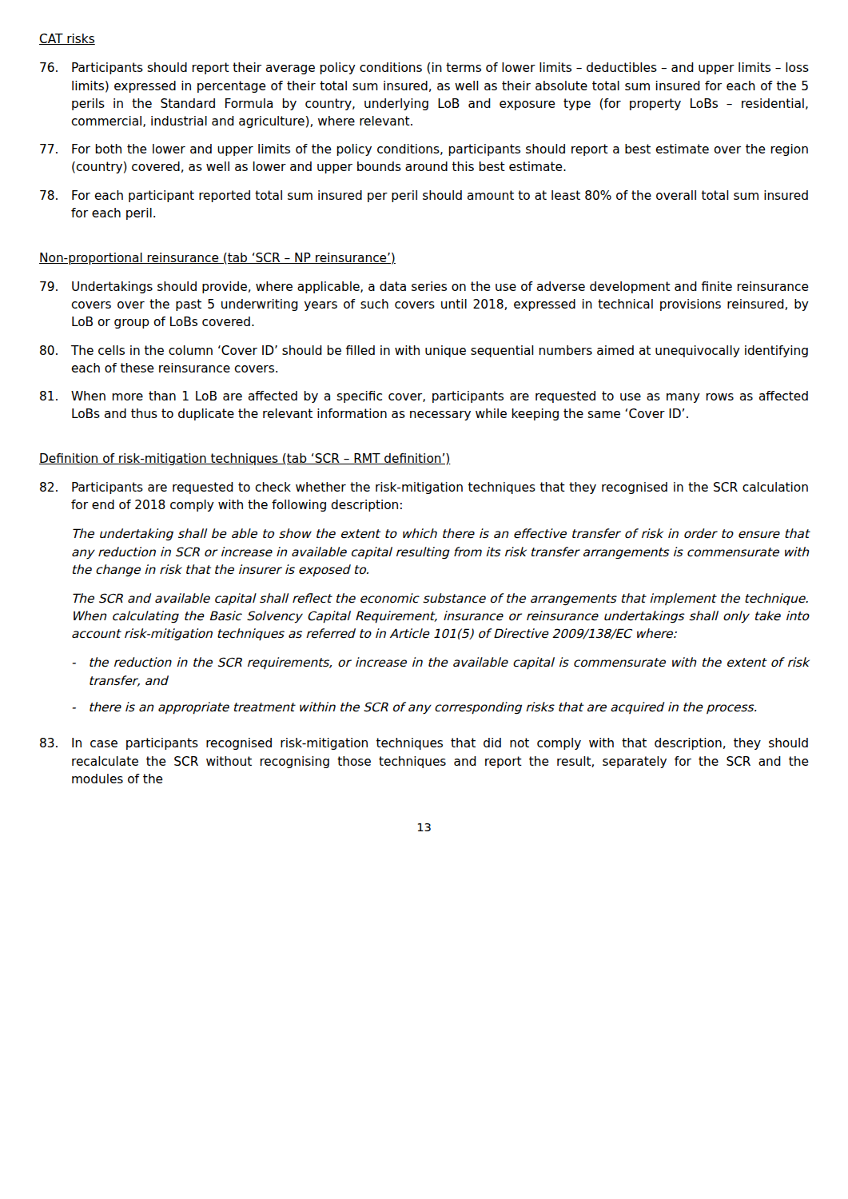CAT risks
76. Participants should report their average policy conditions (in terms of lower limits – deductibles – and upper limits – loss limits) expressed in percentage of their total sum insured, as well as their absolute total sum insured for each of the 5 perils in the Standard Formula by country, underlying LoB and exposure type (for property LoBs – residential, commercial, industrial and agriculture), where relevant.
77. For both the lower and upper limits of the policy conditions, participants should report a best estimate over the region (country) covered, as well as lower and upper bounds around this best estimate.
78. For each participant reported total sum insured per peril should amount to at least 80% of the overall total sum insured for each peril.
Non-proportional reinsurance (tab ‘SCR – NP reinsurance’)
79. Undertakings should provide, where applicable, a data series on the use of adverse development and finite reinsurance covers over the past 5 underwriting years of such covers until 2018, expressed in technical provisions reinsured, by LoB or group of LoBs covered.
80. The cells in the column ‘Cover ID’ should be filled in with unique sequential numbers aimed at unequivocally identifying each of these reinsurance covers.
81. When more than 1 LoB are affected by a specific cover, participants are requested to use as many rows as affected LoBs and thus to duplicate the relevant information as necessary while keeping the same ‘Cover ID’.
Definition of risk-mitigation techniques (tab ‘SCR – RMT definition’)
82. Participants are requested to check whether the risk-mitigation techniques that they recognised in the SCR calculation for end of 2018 comply with the following description:
The undertaking shall be able to show the extent to which there is an effective transfer of risk in order to ensure that any reduction in SCR or increase in available capital resulting from its risk transfer arrangements is commensurate with the change in risk that the insurer is exposed to.
The SCR and available capital shall reflect the economic substance of the arrangements that implement the technique. When calculating the Basic Solvency Capital Requirement, insurance or reinsurance undertakings shall only take into account risk-mitigation techniques as referred to in Article 101(5) of Directive 2009/138/EC where:
-the reduction in the SCR requirements, or increase in the available capital is commensurate with the extent of risk transfer, and
-there is an appropriate treatment within the SCR of any corresponding risks that are acquired in the process.
83. In case participants recognised risk-mitigation techniques that did not comply with that description, they should recalculate the SCR without recognising those techniques and report the result, separately for the SCR and the modules of the
13